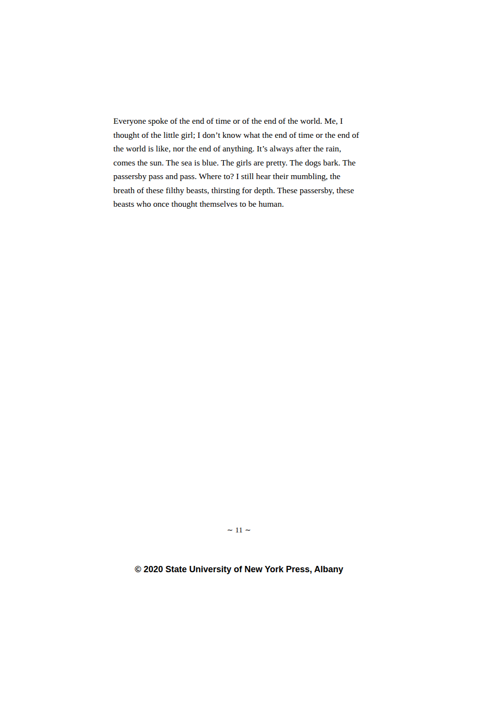Everyone spoke of the end of time or of the end of the world. Me, I thought of the little girl; I don’t know what the end of time or the end of the world is like, nor the end of anything. It’s always after the rain, comes the sun. The sea is blue. The girls are pretty. The dogs bark. The passersby pass and pass. Where to? I still hear their mumbling, the breath of these filthy beasts, thirsting for depth. These passersby, these beasts who once thought themselves to be human.
∼ 11 ∼
© 2020 State University of New York Press, Albany